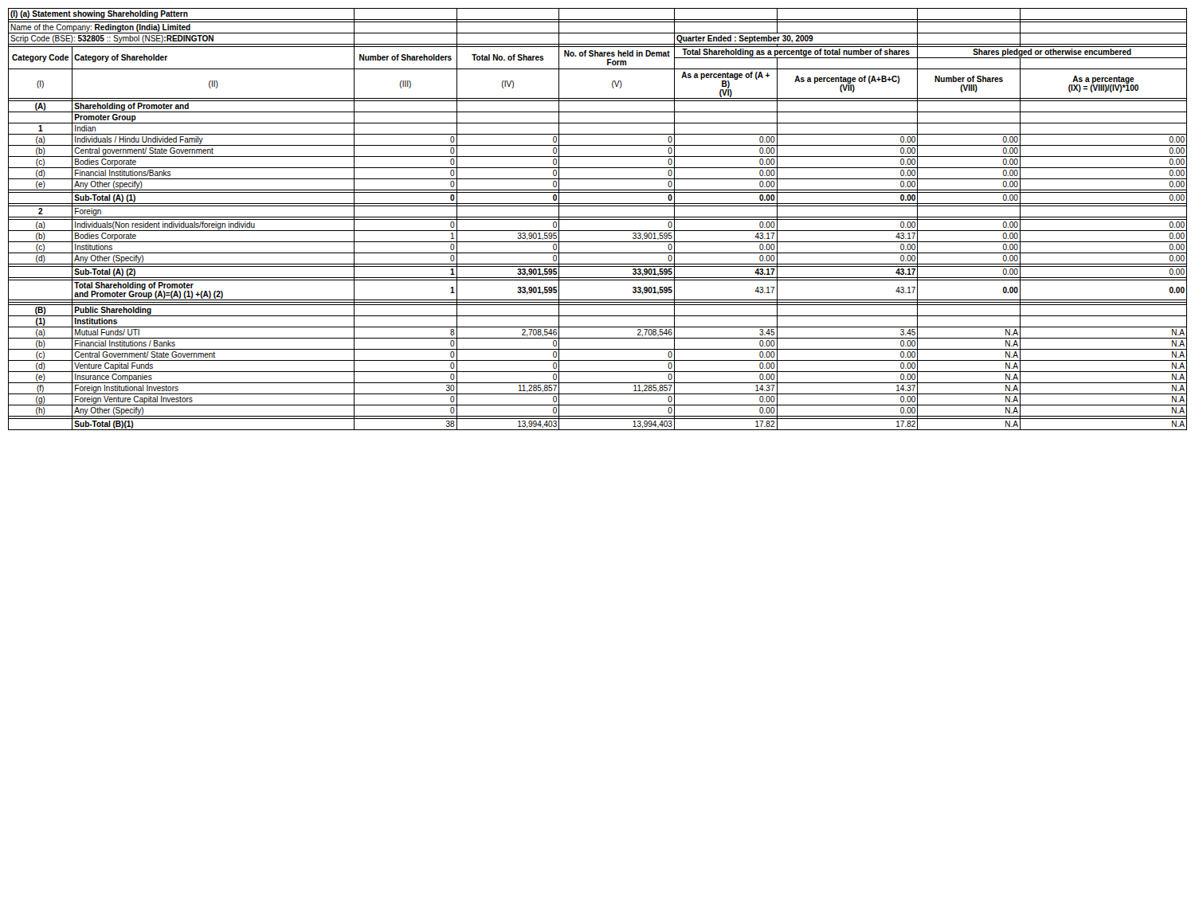| (I) (a) Statement showing Shareholding Pattern | | | | | | | |
| Name of the Company: Redington (India) Limited | | | | | | | |
| Scrip Code (BSE): 532805 :: Symbol (NSE) :REDINGTON | | | | Quarter Ended : September 30, 2009 | | |
| Category Code | Category of Shareholder | Number of Shareholders | Total No. of Shares | No. of Shares held in Demat Form | Total Shareholding as a percentge of total number of shares | Shares pledged or otherwise encumbered |
| (I) | (II) | (III) | (IV) | (V) | As a percentage of (A + B) (VI) | As a percentage of (A+B+C) (VII) | Number of Shares (VIII) | As a percentage (IX) = (VIII)/(IV)*100 |
| (A) | Shareholding of Promoter and | | | | | | | |
| | Promoter Group | | | | | | | |
| 1 | Indian | | | | | | | |
| (a) | Individuals / Hindu Undivided Family | 0 | 0 | 0 | 0.00 | 0.00 | 0.00 | 0.00 |
| (b) | Central government/ State Government | 0 | 0 | 0 | 0.00 | 0.00 | 0.00 | 0.00 |
| (c) | Bodies Corporate | 0 | 0 | 0 | 0.00 | 0.00 | 0.00 | 0.00 |
| (d) | Financial Institutions/Banks | 0 | 0 | 0 | 0.00 | 0.00 | 0.00 | 0.00 |
| (e) | Any Other (specify) | 0 | 0 | 0 | 0.00 | 0.00 | 0.00 | 0.00 |
| | Sub-Total (A) (1) | 0 | 0 | 0 | 0.00 | 0.00 | 0.00 | 0.00 |
| 2 | Foreign | | | | | | | |
| (a) | Individuals(Non resident individuals/foreign individu | 0 | 0 | 0 | 0.00 | 0.00 | 0.00 | 0.00 |
| (b) | Bodies Corporate | 1 | 33,901,595 | 33,901,595 | 43.17 | 43.17 | 0.00 | 0.00 |
| (c) | Institutions | 0 | 0 | 0 | 0.00 | 0.00 | 0.00 | 0.00 |
| (d) | Any Other (Specify) | 0 | 0 | 0 | 0.00 | 0.00 | 0.00 | 0.00 |
| | Sub-Total (A) (2) | 1 | 33,901,595 | 33,901,595 | 43.17 | 43.17 | 0.00 | 0.00 |
| | Total Shareholding of Promoter and Promoter Group (A)=(A) (1) +(A) (2) | 1 | 33,901,595 | 33,901,595 | 43.17 | 43.17 | 0.00 | 0.00 |
| (B) | Public Shareholding | | | | | | | |
| (1) | Institutions | | | | | | | |
| (a) | Mutual Funds/ UTI | 8 | 2,708,546 | 2,708,546 | 3.45 | 3.45 | N.A | N.A |
| (b) | Financial Institutions / Banks | 0 | 0 | | 0.00 | 0.00 | N.A | N.A |
| (c) | Central Government/ State Government | 0 | 0 | 0 | 0.00 | 0.00 | N.A | N.A |
| (d) | Venture Capital Funds | 0 | 0 | 0 | 0.00 | 0.00 | N.A | N.A |
| (e) | Insurance Companies | 0 | 0 | 0 | 0.00 | 0.00 | N.A | N.A |
| (f) | Foreign Institutional Investors | 30 | 11,285,857 | 11,285,857 | 14.37 | 14.37 | N.A | N.A |
| (g) | Foreign Venture Capital Investors | 0 | 0 | 0 | 0.00 | 0.00 | N.A | N.A |
| (h) | Any Other (Specify) | 0 | 0 | 0 | 0.00 | 0.00 | N.A | N.A |
| | Sub-Total (B)(1) | 38 | 13,994,403 | 13,994,403 | 17.82 | 17.82 | N.A | N.A |